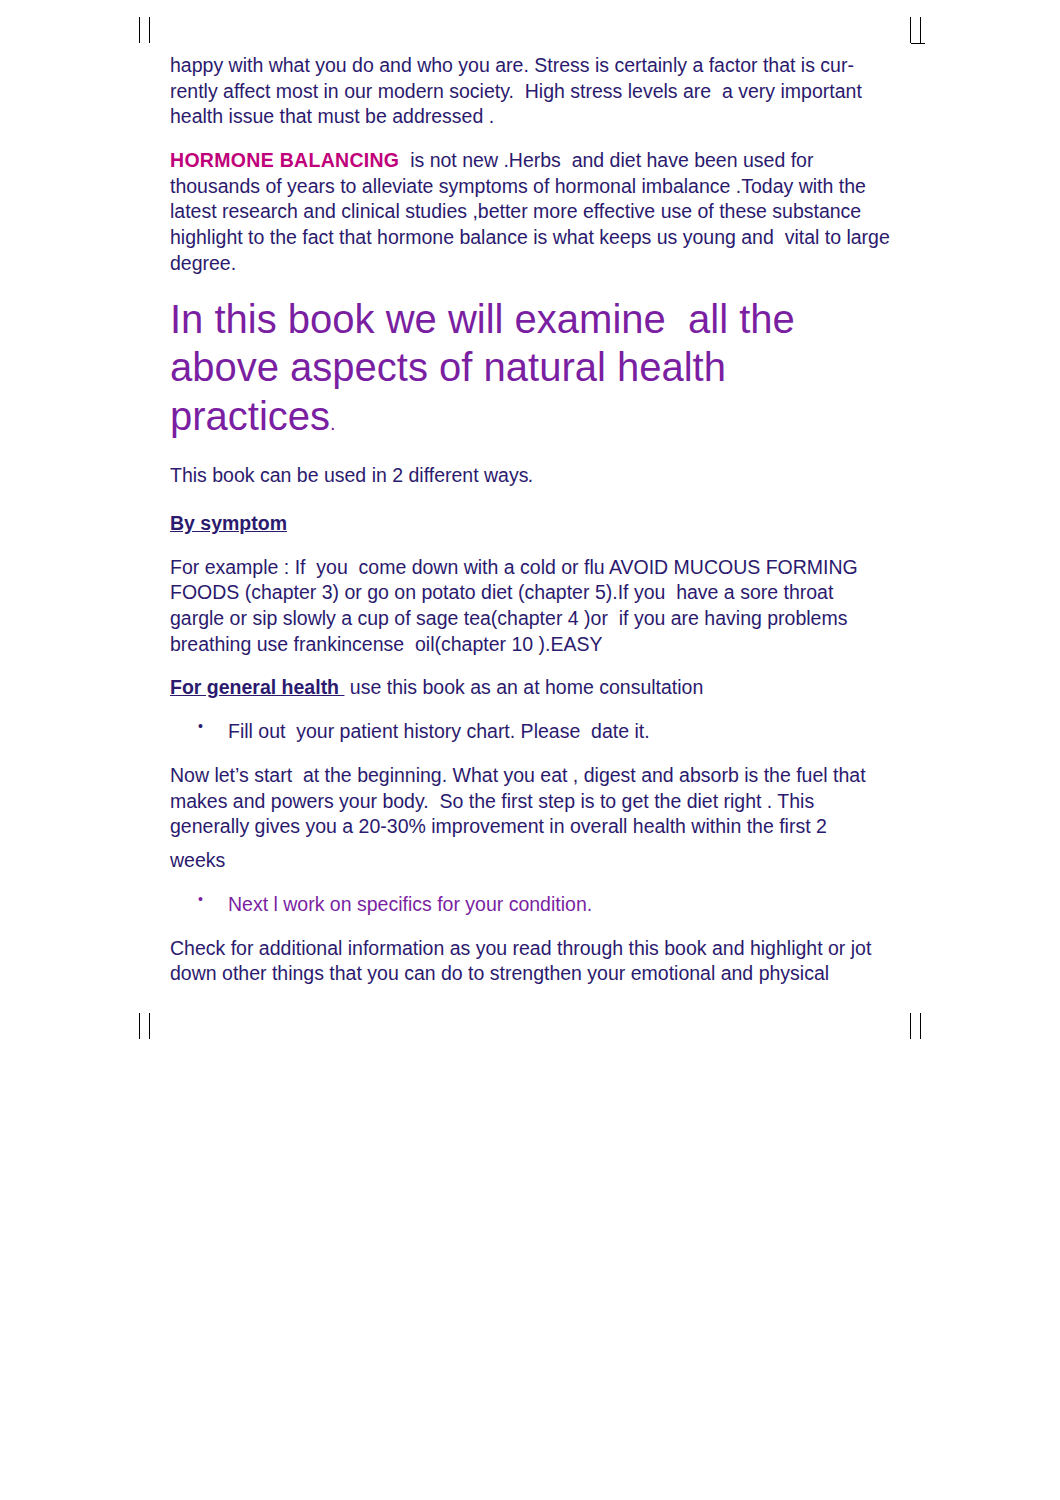happy with what you do and who you are. Stress is certainly a factor that is cur-rently affect most in our modern society. High stress levels are a very important health issue that must be addressed .
HORMONE BALANCING is not new .Herbs and diet have been used for thousands of years to alleviate symptoms of hormonal imbalance .Today with the latest research and clinical studies ,better more effective use of these substance highlight to the fact that hormone balance is what keeps us young and vital to large degree.
In this book we will examine all the above aspects of natural health practices.
This book can be used in 2 different ways.
By symptom
For example : If you come down with a cold or flu AVOID MUCOUS FORMING FOODS (chapter 3) or go on potato diet (chapter 5).If you have a sore throat gargle or sip slowly a cup of sage tea(chapter 4 )or if you are having problems breathing use frankincense oil(chapter 10 ).EASY
For general health use this book as an at home consultation
Fill out your patient history chart. Please date it.
Now let’s start at the beginning. What you eat , digest and absorb is the fuel that makes and powers your body. So the first step is to get the diet right . This generally gives you a 20-30% improvement in overall health within the first 2
weeks
Next l work on specifics for your condition.
Check for additional information as you read through this book and highlight or jot down other things that you can do to strengthen your emotional and physical